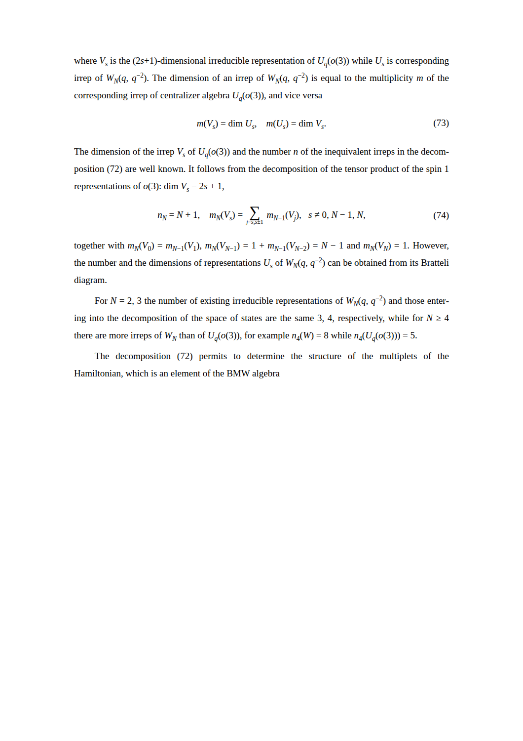where Vs is the (2s+1)-dimensional irreducible representation of Uq(o(3)) while Us is corresponding irrep of WN(q, q−2). The dimension of an irrep of WN(q, q−2) is equal to the multiplicity m of the corresponding irrep of centralizer algebra Uq(o(3)), and vice versa
m(Vs) = dim Us, m(Us) = dim Vs. (73)
The dimension of the irrep Vs of Uq(o(3)) and the number n of the inequivalent irreps in the decomposition (72) are well known. It follows from the decomposition of the tensor product of the spin 1 representations of o(3): dim Vs = 2s + 1,
nN = N + 1, mN(Vs) = ∑j=s,s±1 mN−1(Vj), s ≠ 0, N − 1, N, (74)
together with mN(V0) = mN−1(V1), mN(VN−1) = 1 + mN−1(VN−2) = N − 1 and mN(VN) = 1. However, the number and the dimensions of representations Us of WN(q, q−2) can be obtained from its Bratteli diagram.
For N = 2, 3 the number of existing irreducible representations of WN(q, q−2) and those entering into the decomposition of the space of states are the same 3, 4, respectively, while for N ≥ 4 there are more irreps of WN than of Uq(o(3)), for example n4(W) = 8 while n4(Uq(o(3))) = 5.
The decomposition (72) permits to determine the structure of the multiplets of the Hamiltonian, which is an element of the BMW algebra